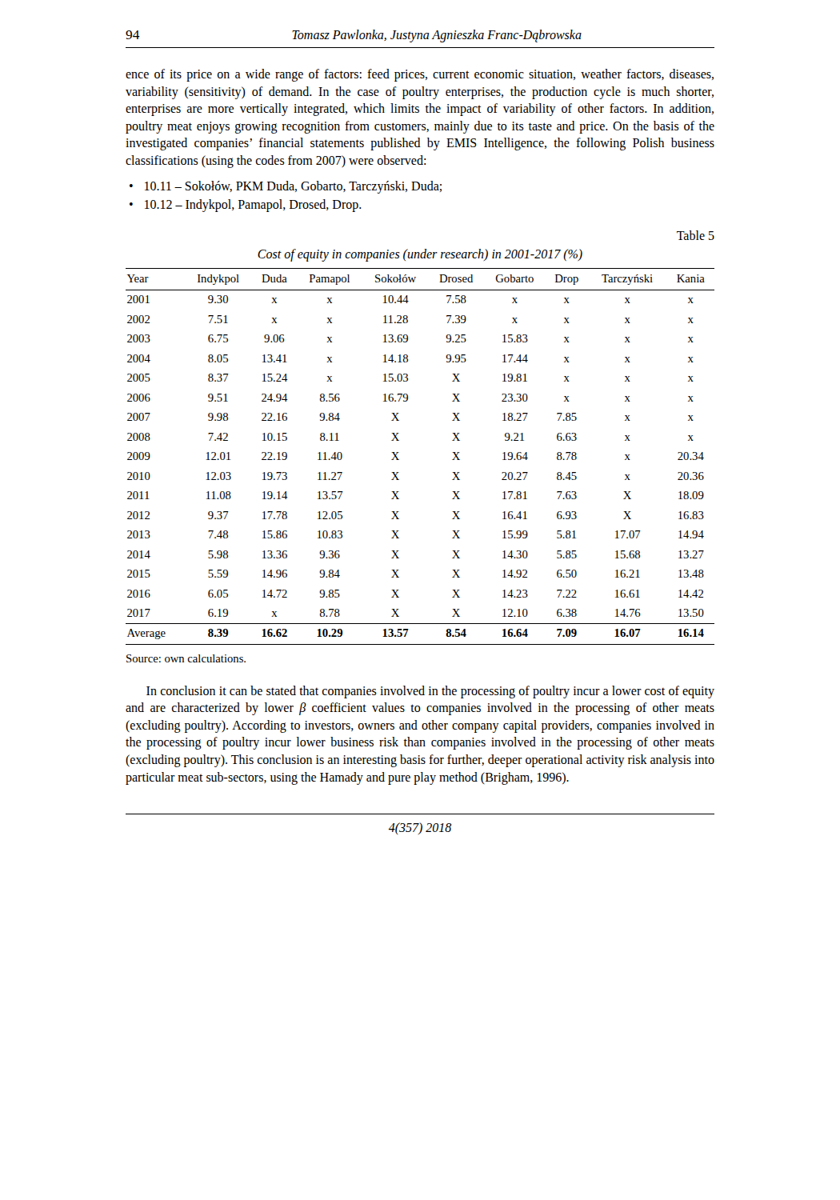94 Tomasz Pawlonka, Justyna Agnieszka Franc-Dąbrowska
ence of its price on a wide range of factors: feed prices, current economic situation, weather factors, diseases, variability (sensitivity) of demand. In the case of poultry enterprises, the production cycle is much shorter, enterprises are more vertically integrated, which limits the impact of variability of other factors. In addition, poultry meat enjoys growing recognition from customers, mainly due to its taste and price. On the basis of the investigated companies’ financial statements published by EMIS Intelligence, the following Polish business classifications (using the codes from 2007) were observed:
10.11 – Sokołów, PKM Duda, Gobarto, Tarczyński, Duda;
10.12 – Indykpol, Pamapol, Drosed, Drop.
Table 5
Cost of equity in companies (under research) in 2001-2017 (%)
| Year | Indykpol | Duda | Pamapol | Sokołów | Drosed | Gobarto | Drop | Tarczyński | Kania |
| --- | --- | --- | --- | --- | --- | --- | --- | --- | --- |
| 2001 | 9.30 | x | x | 10.44 | 7.58 | x | x | x | x |
| 2002 | 7.51 | x | x | 11.28 | 7.39 | x | x | x | x |
| 2003 | 6.75 | 9.06 | x | 13.69 | 9.25 | 15.83 | x | x | x |
| 2004 | 8.05 | 13.41 | x | 14.18 | 9.95 | 17.44 | x | x | x |
| 2005 | 8.37 | 15.24 | x | 15.03 | X | 19.81 | x | x | x |
| 2006 | 9.51 | 24.94 | 8.56 | 16.79 | X | 23.30 | x | x | x |
| 2007 | 9.98 | 22.16 | 9.84 | X | X | 18.27 | 7.85 | x | x |
| 2008 | 7.42 | 10.15 | 8.11 | X | X | 9.21 | 6.63 | x | x |
| 2009 | 12.01 | 22.19 | 11.40 | X | X | 19.64 | 8.78 | x | 20.34 |
| 2010 | 12.03 | 19.73 | 11.27 | X | X | 20.27 | 8.45 | x | 20.36 |
| 2011 | 11.08 | 19.14 | 13.57 | X | X | 17.81 | 7.63 | X | 18.09 |
| 2012 | 9.37 | 17.78 | 12.05 | X | X | 16.41 | 6.93 | X | 16.83 |
| 2013 | 7.48 | 15.86 | 10.83 | X | X | 15.99 | 5.81 | 17.07 | 14.94 |
| 2014 | 5.98 | 13.36 | 9.36 | X | X | 14.30 | 5.85 | 15.68 | 13.27 |
| 2015 | 5.59 | 14.96 | 9.84 | X | X | 14.92 | 6.50 | 16.21 | 13.48 |
| 2016 | 6.05 | 14.72 | 9.85 | X | X | 14.23 | 7.22 | 16.61 | 14.42 |
| 2017 | 6.19 | x | 8.78 | X | X | 12.10 | 6.38 | 14.76 | 13.50 |
| Average | 8.39 | 16.62 | 10.29 | 13.57 | 8.54 | 16.64 | 7.09 | 16.07 | 16.14 |
Source: own calculations.
In conclusion it can be stated that companies involved in the processing of poultry incur a lower cost of equity and are characterized by lower β coefficient values to companies involved in the processing of other meats (excluding poultry). According to investors, owners and other company capital providers, companies involved in the processing of poultry incur lower business risk than companies involved in the processing of other meats (excluding poultry). This conclusion is an interesting basis for further, deeper operational activity risk analysis into particular meat sub-sectors, using the Hamady and pure play method (Brigham, 1996).
4(357) 2018